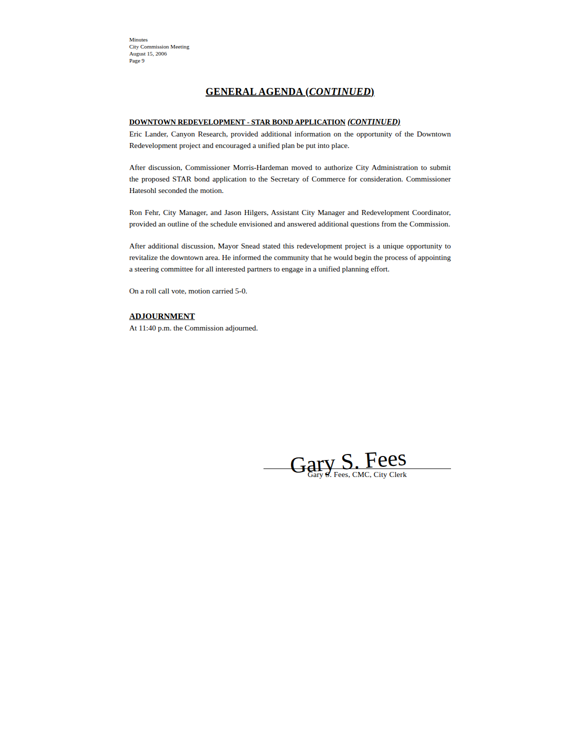Minutes
City Commission Meeting
August 15, 2006
Page 9
GENERAL AGENDA (CONTINUED)
DOWNTOWN REDEVELOPMENT - STAR BOND APPLICATION
(CONTINUED)
Eric Lander, Canyon Research, provided additional information on the opportunity of the Downtown Redevelopment project and encouraged a unified plan be put into place.
After discussion, Commissioner Morris-Hardeman moved to authorize City Administration to submit the proposed STAR bond application to the Secretary of Commerce for consideration. Commissioner Hatesohl seconded the motion.
Ron Fehr, City Manager, and Jason Hilgers, Assistant City Manager and Redevelopment Coordinator, provided an outline of the schedule envisioned and answered additional questions from the Commission.
After additional discussion, Mayor Snead stated this redevelopment project is a unique opportunity to revitalize the downtown area. He informed the community that he would begin the process of appointing a steering committee for all interested partners to engage in a unified planning effort.
On a roll call vote, motion carried 5-0.
ADJOURNMENT
At 11:40 p.m. the Commission adjourned.
Gary S. Fees
Gary S. Fees, CMC, City Clerk